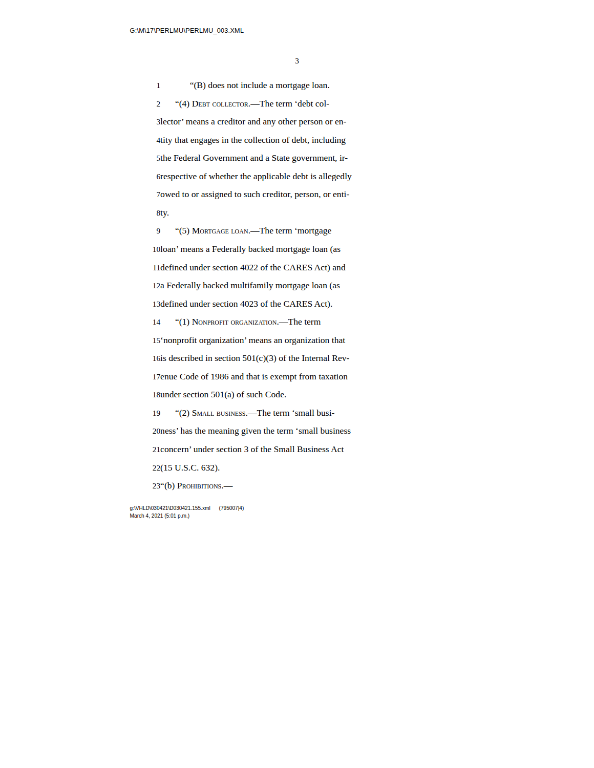G:\M\17\PERLMU\PERLMU_003.XML
3
| 1 | “(B) does not include a mortgage loan. |
| 2 | “(4) Debt collector .—The term ‘debt col- |
| 3 | lector’ means a creditor and any other person or en- |
| 4 | tity that engages in the collection of debt, including |
| 5 | the Federal Government and a State government, ir- |
| 6 | respective of whether the applicable debt is allegedly |
| 7 | owed to or assigned to such creditor, person, or enti- |
| 8 | ty. |
| 9 | “(5) Mortgage loan .—The term ‘mortgage |
| 10 | loan’ means a Federally backed mortgage loan (as |
| 11 | defined under section 4022 of the CARES Act) and |
| 12 | a Federally backed multifamily mortgage loan (as |
| 13 | defined under section 4023 of the CARES Act). |
| 14 | “(1) Nonprofit organization .—The term |
| 15 | ‘nonprofit organization’ means an organization that |
| 16 | is described in section 501(c)(3) of the Internal Rev- |
| 17 | enue Code of 1986 and that is exempt from taxation |
| 18 | under section 501(a) of such Code. |
| 19 | “(2) Small business .—The term ‘small busi- |
| 20 | ness’ has the meaning given the term ‘small business |
| 21 | concern’ under section 3 of the Small Business Act |
| 22 | (15 U.S.C. 632). |
| 23 | “(b) Prohibitions .— |
g:\VHLD\030421\D030421.155.xml (795007|4)
March 4, 2021 (5:01 p.m.)